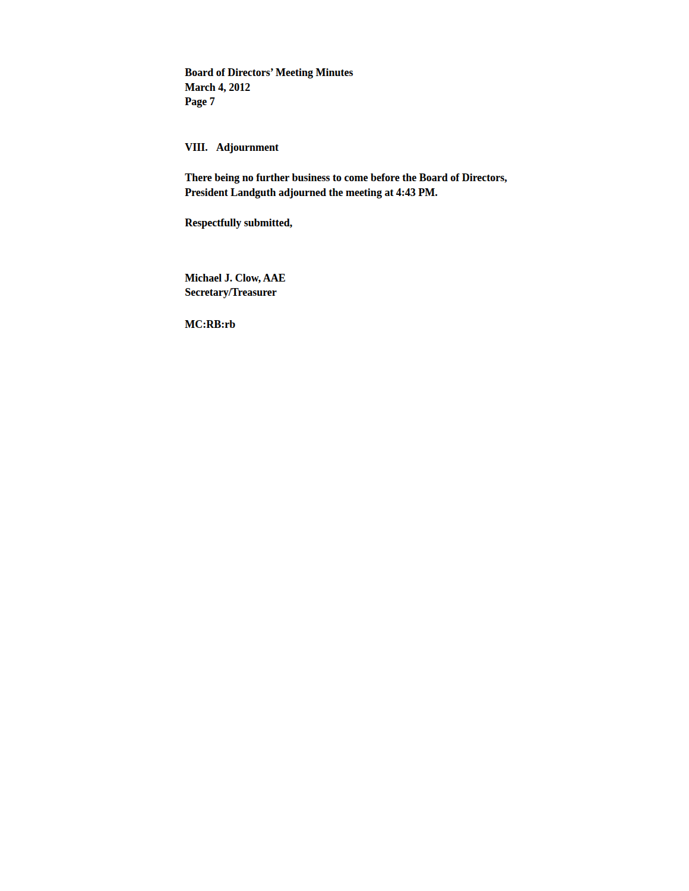Board of Directors’ Meeting Minutes
March 4, 2012
Page 7
VIII. Adjournment
There being no further business to come before the Board of Directors, President Landguth adjourned the meeting at 4:43 PM.
Respectfully submitted,
Michael J. Clow, AAE
Secretary/Treasurer
MC:RB:rb